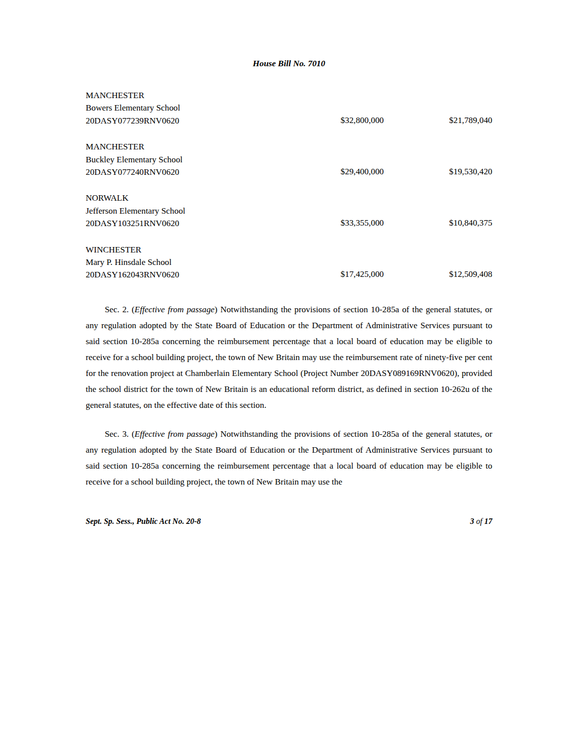House Bill No. 7010
| MANCHESTER Bowers Elementary School 20DASY077239RNV0620 | $32,800,000 | $21,789,040 |
| MANCHESTER Buckley Elementary School 20DASY077240RNV0620 | $29,400,000 | $19,530,420 |
| NORWALK Jefferson Elementary School 20DASY103251RNV0620 | $33,355,000 | $10,840,375 |
| WINCHESTER Mary P. Hinsdale School 20DASY162043RNV0620 | $17,425,000 | $12,509,408 |
Sec. 2. (Effective from passage) Notwithstanding the provisions of section 10-285a of the general statutes, or any regulation adopted by the State Board of Education or the Department of Administrative Services pursuant to said section 10-285a concerning the reimbursement percentage that a local board of education may be eligible to receive for a school building project, the town of New Britain may use the reimbursement rate of ninety-five per cent for the renovation project at Chamberlain Elementary School (Project Number 20DASY089169RNV0620), provided the school district for the town of New Britain is an educational reform district, as defined in section 10-262u of the general statutes, on the effective date of this section.
Sec. 3. (Effective from passage) Notwithstanding the provisions of section 10-285a of the general statutes, or any regulation adopted by the State Board of Education or the Department of Administrative Services pursuant to said section 10-285a concerning the reimbursement percentage that a local board of education may be eligible to receive for a school building project, the town of New Britain may use the
Sept. Sp. Sess., Public Act No. 20-8 3 of 17